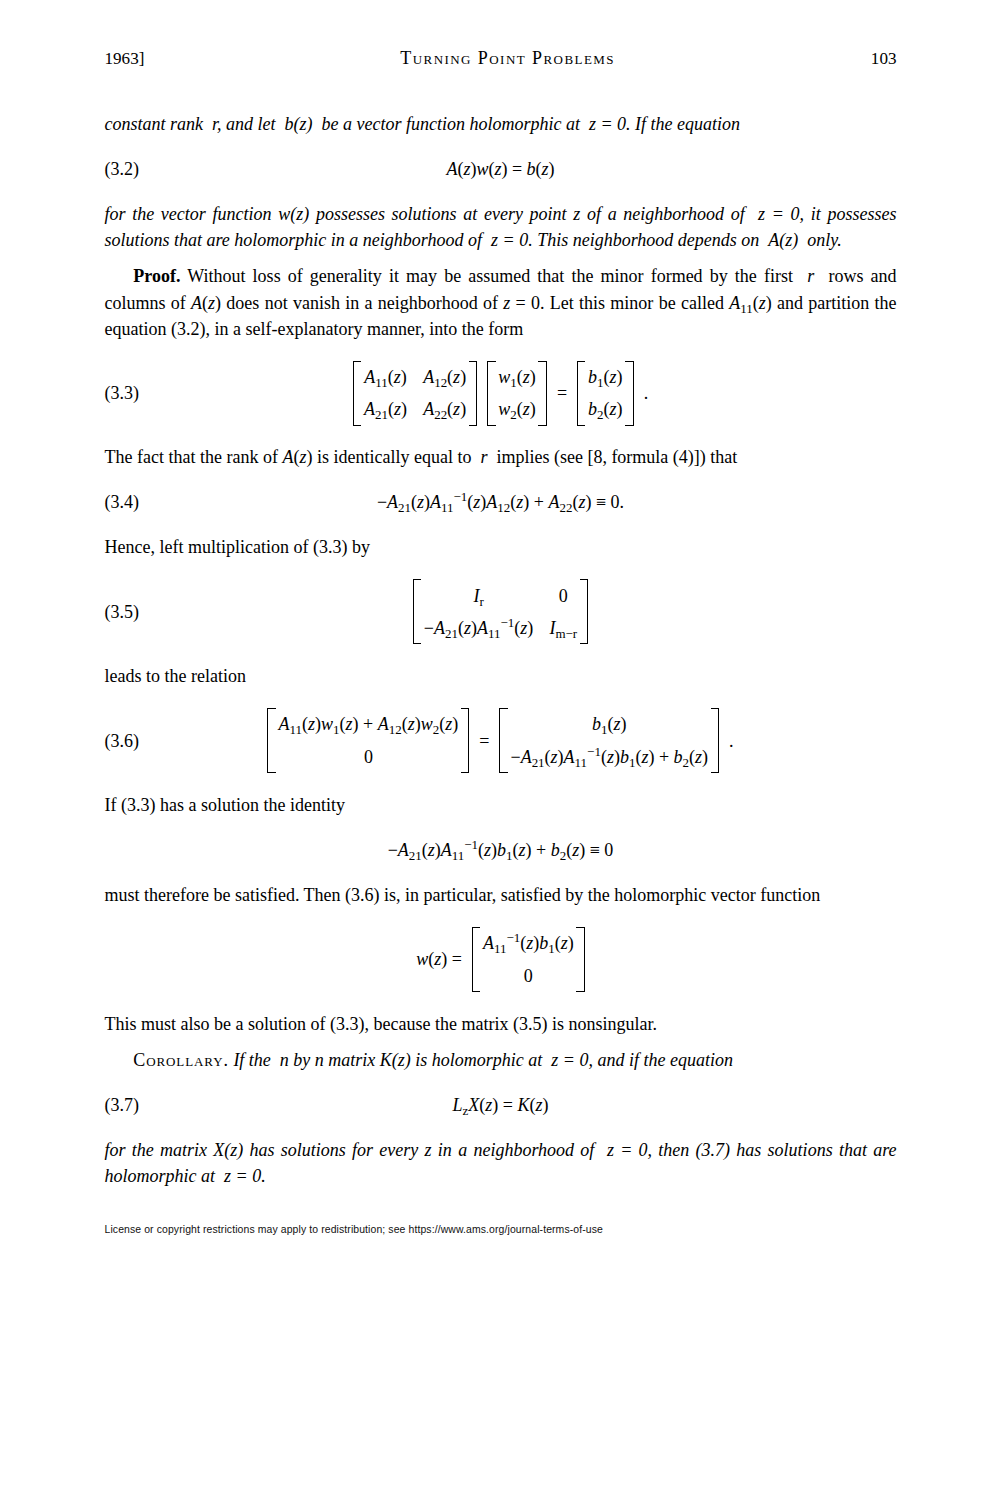1963] Turning Point Problems 103
constant rank r, and let b(z) be a vector function holomorphic at z = 0. If the equation
(3.2) A(z)w(z) = b(z)
for the vector function w(z) possesses solutions at every point z of a neighborhood of z = 0, it possesses solutions that are holomorphic in a neighborhood of z = 0. This neighborhood depends on A(z) only.
Proof. Without loss of generality it may be assumed that the minor formed by the first r rows and columns of A(z) does not vanish in a neighborhood of z = 0. Let this minor be called A11(z) and partition the equation (3.2), in a self-explanatory manner, into the form
(3.3) A11(z) A12(z) A21(z) A22(z) w1(z) w2(z) = b1(z) b2(z) .
The fact that the rank of A(z) is identically equal to r implies (see [8, formula (4)]) that
(3.4) −A21(z)A11−1(z)A12(z) + A22(z) ≡ 0.
Hence, left multiplication of (3.3) by
(3.5) Ir 0 −A21(z)A11−1(z) Im−r
leads to the relation
(3.6) A11(z)w1(z) + A12(z)w2(z) 0 = b1(z) −A21(z)A11−1(z)b1(z) + b2(z) .
If (3.3) has a solution the identity
−A21(z)A11−1(z)b1(z) + b2(z) ≡ 0
must therefore be satisfied. Then (3.6) is, in particular, satisfied by the holomorphic vector function
w(z) = A11−1(z)b1(z) 0
This must also be a solution of (3.3), because the matrix (3.5) is nonsingular.
Corollary. If the n by n matrix K(z) is holomorphic at z = 0, and if the equation
(3.7) LzX(z) = K(z)
for the matrix X(z) has solutions for every z in a neighborhood of z = 0, then (3.7) has solutions that are holomorphic at z = 0.
License or copyright restrictions may apply to redistribution; see https://www.ams.org/journal-terms-of-use